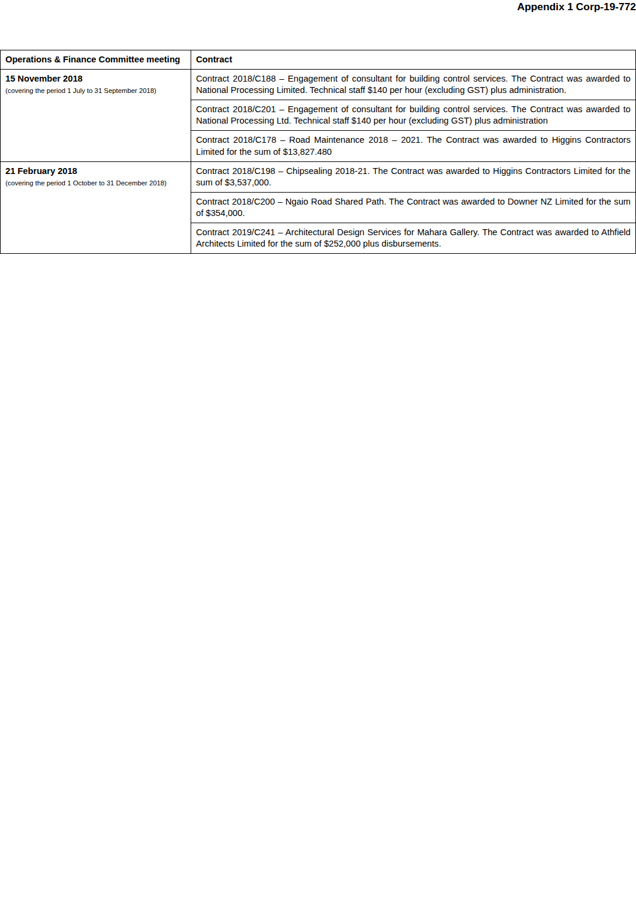Appendix 1 Corp-19-772
| Operations & Finance Committee meeting | Contract |
| --- | --- |
| 15 November 2018 (covering the period 1 July to 31 September 2018) | Contract 2018/C188 – Engagement of consultant for building control services. The Contract was awarded to National Processing Limited. Technical staff $140 per hour (excluding GST) plus administration. |
| | Contract 2018/C201 – Engagement of consultant for building control services. The Contract was awarded to National Processing Ltd. Technical staff $140 per hour (excluding GST) plus administration |
| | Contract 2018/C178 – Road Maintenance 2018 – 2021. The Contract was awarded to Higgins Contractors Limited for the sum of $13,827.480 |
| 21 February 2018 (covering the period 1 October to 31 December 2018) | Contract 2018/C198 – Chipsealing 2018-21. The Contract was awarded to Higgins Contractors Limited for the sum of $3,537,000. |
| | Contract 2018/C200 – Ngaio Road Shared Path. The Contract was awarded to Downer NZ Limited for the sum of $354,000. |
| | Contract 2019/C241 – Architectural Design Services for Mahara Gallery. The Contract was awarded to Athfield Architects Limited for the sum of $252,000 plus disbursements. |